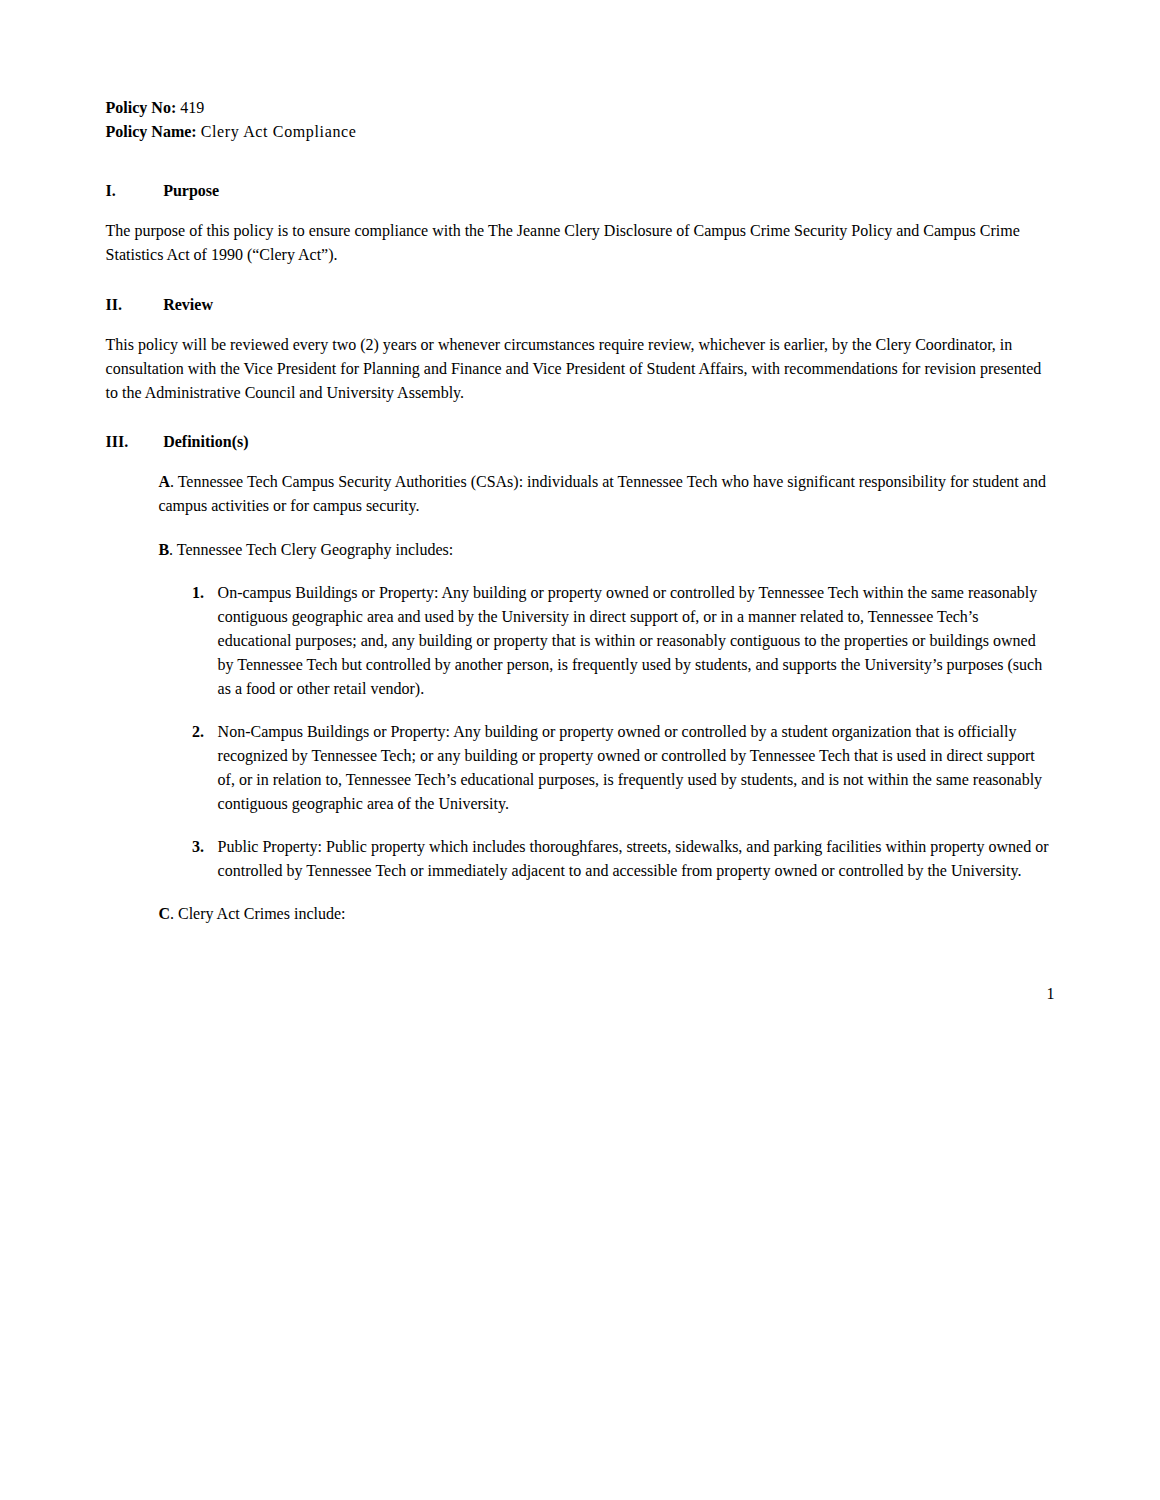Policy No: 419
Policy Name: Clery Act Compliance
I. Purpose
The purpose of this policy is to ensure compliance with the The Jeanne Clery Disclosure of Campus Crime Security Policy and Campus Crime Statistics Act of 1990 (“Clery Act”).
II. Review
This policy will be reviewed every two (2) years or whenever circumstances require review, whichever is earlier, by the Clery Coordinator, in consultation with the Vice President for Planning and Finance and Vice President of Student Affairs, with recommendations for revision presented to the Administrative Council and University Assembly.
III. Definition(s)
A. Tennessee Tech Campus Security Authorities (CSAs): individuals at Tennessee Tech who have significant responsibility for student and campus activities or for campus security.
B. Tennessee Tech Clery Geography includes:
On-campus Buildings or Property: Any building or property owned or controlled by Tennessee Tech within the same reasonably contiguous geographic area and used by the University in direct support of, or in a manner related to, Tennessee Tech’s educational purposes; and, any building or property that is within or reasonably contiguous to the properties or buildings owned by Tennessee Tech but controlled by another person, is frequently used by students, and supports the University’s purposes (such as a food or other retail vendor).
Non-Campus Buildings or Property: Any building or property owned or controlled by a student organization that is officially recognized by Tennessee Tech; or any building or property owned or controlled by Tennessee Tech that is used in direct support of, or in relation to, Tennessee Tech’s educational purposes, is frequently used by students, and is not within the same reasonably contiguous geographic area of the University.
Public Property: Public property which includes thoroughfares, streets, sidewalks, and parking facilities within property owned or controlled by Tennessee Tech or immediately adjacent to and accessible from property owned or controlled by the University.
C. Clery Act Crimes include:
1